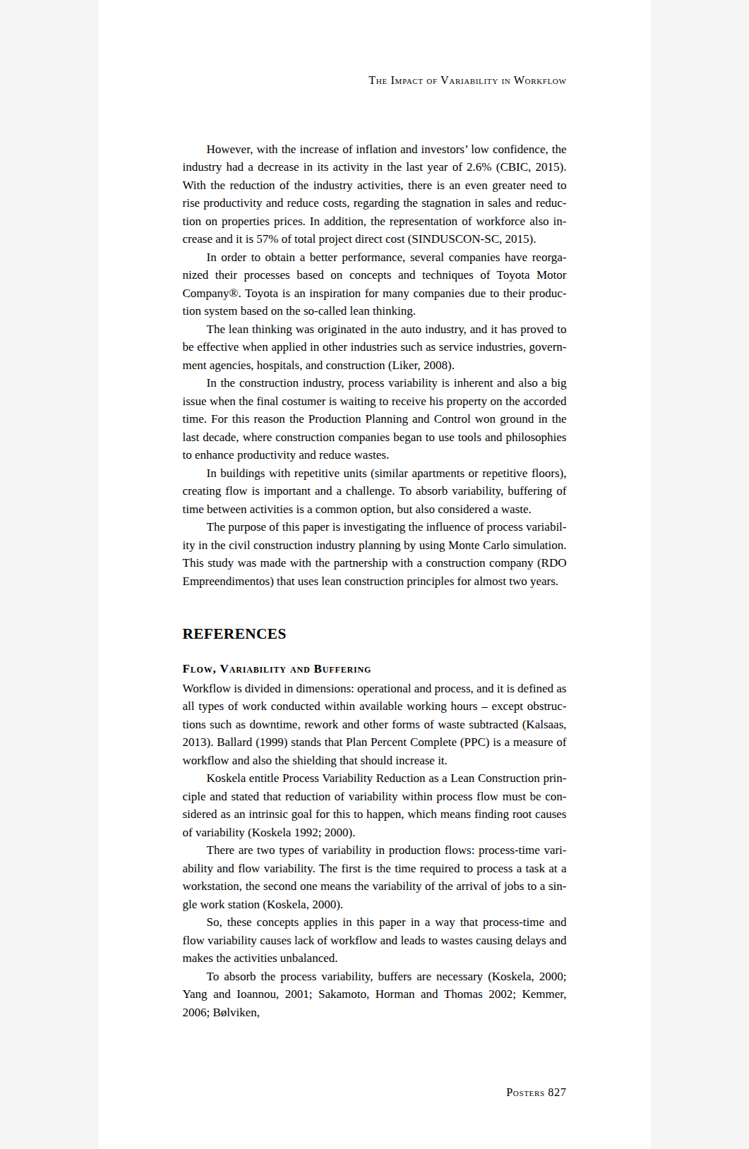The Impact of Variability in Workflow
However, with the increase of inflation and investors’ low confidence, the industry had a decrease in its activity in the last year of 2.6% (CBIC, 2015). With the reduction of the industry activities, there is an even greater need to rise productivity and reduce costs, regarding the stagnation in sales and reduction on properties prices. In addition, the representation of workforce also increase and it is 57% of total project direct cost (SINDUSCON-SC, 2015).
In order to obtain a better performance, several companies have reorganized their processes based on concepts and techniques of Toyota Motor Company®. Toyota is an inspiration for many companies due to their production system based on the so-called lean thinking.
The lean thinking was originated in the auto industry, and it has proved to be effective when applied in other industries such as service industries, government agencies, hospitals, and construction (Liker, 2008).
In the construction industry, process variability is inherent and also a big issue when the final costumer is waiting to receive his property on the accorded time. For this reason the Production Planning and Control won ground in the last decade, where construction companies began to use tools and philosophies to enhance productivity and reduce wastes.
In buildings with repetitive units (similar apartments or repetitive floors), creating flow is important and a challenge. To absorb variability, buffering of time between activities is a common option, but also considered a waste.
The purpose of this paper is investigating the influence of process variability in the civil construction industry planning by using Monte Carlo simulation. This study was made with the partnership with a construction company (RDO Empreendimentos) that uses lean construction principles for almost two years.
REFERENCES
Flow, Variability and Buffering
Workflow is divided in dimensions: operational and process, and it is defined as all types of work conducted within available working hours – except obstructions such as downtime, rework and other forms of waste subtracted (Kalsaas, 2013). Ballard (1999) stands that Plan Percent Complete (PPC) is a measure of workflow and also the shielding that should increase it.
Koskela entitle Process Variability Reduction as a Lean Construction principle and stated that reduction of variability within process flow must be considered as an intrinsic goal for this to happen, which means finding root causes of variability (Koskela 1992; 2000).
There are two types of variability in production flows: process-time variability and flow variability. The first is the time required to process a task at a workstation, the second one means the variability of the arrival of jobs to a single work station (Koskela, 2000).
So, these concepts applies in this paper in a way that process-time and flow variability causes lack of workflow and leads to wastes causing delays and makes the activities unbalanced.
To absorb the process variability, buffers are necessary (Koskela, 2000; Yang and Ioannou, 2001; Sakamoto, Horman and Thomas 2002; Kemmer, 2006; Bølviken,
Posters 827